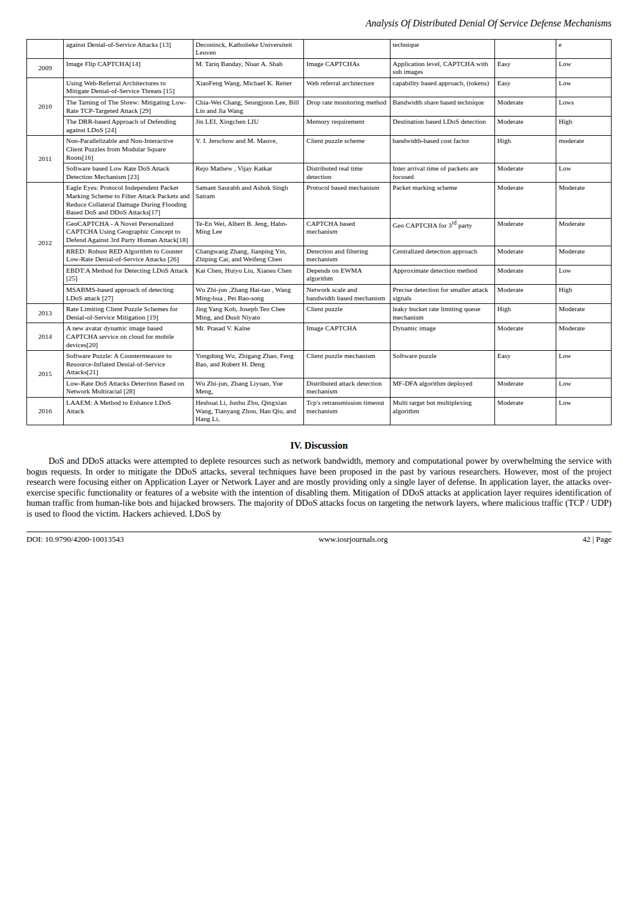Analysis Of Distributed Denial Of Service Defense Mechanisms
| | against Denial-of-Service Attacks [13] | Deconinck, Katholieke Universiteit Leuven | | technique | | e |
| 2009 | Image Flip CAPTCHA[14] | M. Tariq Banday, Nisar A. Shah | Image CAPTCHAs | Application level, CAPTCHA with sub images | Easy | Low |
| 2010 | Using Web-Referral Architectures to Mitigate Denial-of-Service Threats [15] | XiaoFeng Wang, Michael K. Reiter | Web referral architecture | capability based approach, (tokens) | Easy | Low |
| The Taming of The Shrew: Mitigating Low-Rate TCP-Targeted Attack [29] | Chia-Wei Chang, Seungjoon Lee, Bill Lin and Jia Wang | Drop rate monitoring method | Bandwidth share based technique | Moderate | Lows |
| The DRR-based Approach of Defending against LDoS [24] | Jin LEI, Xingchen LIU | Memory requirement | Destination based LDoS detection | Moderate | High |
| 2011 | Non-Parallelizable and Non-Interactive Client Puzzles from Modular Square Roots[16] | Y. I. Jerschow and M. Mauve, | Client puzzle scheme | bandwidth-based cost factor | High | moderate |
| Software based Low Rate DoS Attack Detection Mechanism [23] | Rejo Mathew , Vijay Katkar | Distributed real time detection | Inter arrival time of packets are focused | Moderate | Low |
| 2012 | Eagle Eyes: Protocol Independent Packet Marking Scheme to Filter Attack Packets and Reduce Collateral Damage During Flooding Based DoS and DDoS Attacks[17] | Samant Saurabh and Ashok Singh Sairam | Protocol based mechanism | Packet marking scheme | Moderate | Moderate |
| GeoCAPTCHA - A Novel Personalized CAPTCHA Using Geographic Concept to Defend Against 3rd Party Human Attack[18] | Te-En Wei, Albert B. Jeng, Hahn-Ming Lee | CAPTCHA based mechanism | Geo CAPTCHA for 3 rd party | Moderate | Moderate |
| RRED: Robust RED Algorithm to Counter Low-Rate Denial-of-Service Attacks [26] | Changwang Zhang, Jianping Yin, Zhiping Cai, and Weifeng Chen | Detection and filtering mechanism | Centralized detection approach | Moderate | Moderate |
| EBDT:A Method for Detecting LDoS Attack [25] | Kai Chen, Huiyu Liu, Xiaosu Chen | Depends on EWMA algorithm | Approximate detection method | Moderate | Low |
| MSABMS-based approach of detecting LDoS attack [27] | Wu Zhi-jun ,Zhang Hai-tao , Wang Ming-hua , Pei Bao-song | Network scale and bandwidth based mechanism | Precise detection for smaller attack signals | Moderate | High |
| 2013 | Rate Limiting Client Puzzle Schemes for Denial-of-Service Mitigation [19] | Jing Yang Koh, Joseph Teo Chee Ming, and Dusit Niyato | Client puzzle | leaky bucket rate limiting queue mechanism | High | Moderate |
| 2014 | A new avatar dynamic image based CAPTCHA service on cloud for mobile devices[20] | Mr. Prasad V. Kalne | Image CAPTCHA | Dynamic image | Moderate | Moderate |
| 2015 | Software Puzzle: A Countermeasure to Resource-Inflated Denial-of-Service Attacks[21] | Yongdong Wu, Zhigang Zhao, Feng Bao, and Robert H. Deng | Client puzzle mechanism | Software puzzle | Easy | Low |
| Low-Rate DoS Attacks Detection Based on Network Multiracial [28] | Wu Zhi-jun, Zhang Liyuan, Yue Meng, | Distributed attack detection mechanism | MF-DFA algorithm deployed | Moderate | Low |
| 2016 | LAAEM: A Method to Enhance LDoS Attack | Heshuai Li, Junhu Zhu, Qingxian Wang, Tianyang Zhou, Han Qiu, and Hang Li, | Tcp's retransmission timeout mechanism | Multi target bot multiplexing algorithm | Moderate | Low |
IV. Discussion
DoS and DDoS attacks were attempted to deplete resources such as network bandwidth, memory and computational power by overwhelming the service with bogus requests. In order to mitigate the DDoS attacks, several techniques have been proposed in the past by various researchers. However, most of the project research were focusing either on Application Layer or Network Layer and are mostly providing only a single layer of defense. In application layer, the attacks over-exercise specific functionality or features of a website with the intention of disabling them. Mitigation of DDoS attacks at application layer requires identification of human traffic from human-like bots and hijacked browsers. The majority of DDoS attacks focus on targeting the network layers, where malicious traffic (TCP / UDP) is used to flood the victim. Hackers achieved. LDoS by
DOI: 10.9790/4200-10013543 www.iosrjournals.org 42 | Page